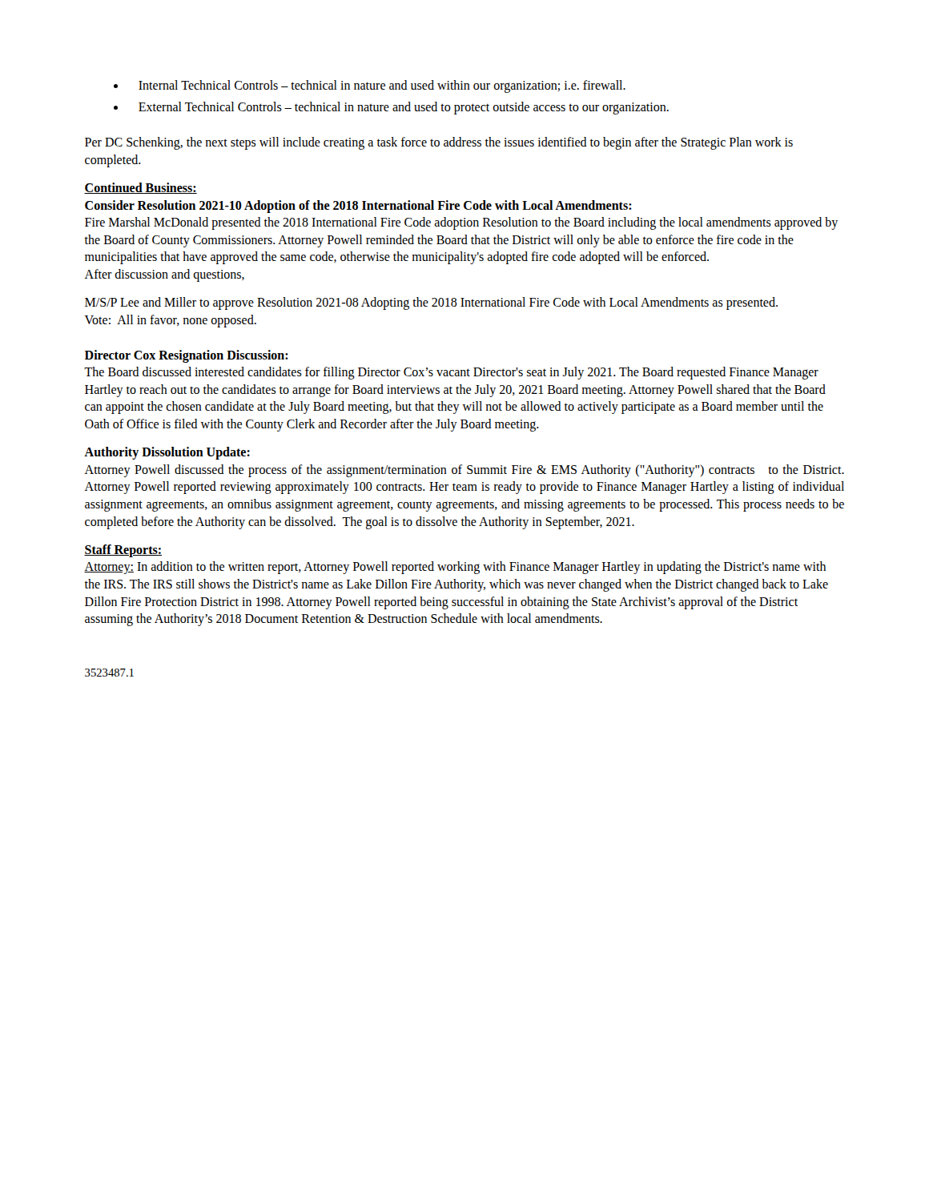Internal Technical Controls – technical in nature and used within our organization; i.e. firewall.
External Technical Controls – technical in nature and used to protect outside access to our organization.
Per DC Schenking, the next steps will include creating a task force to address the issues identified to begin after the Strategic Plan work is completed.
Continued Business:
Consider Resolution 2021-10 Adoption of the 2018 International Fire Code with Local Amendments:
Fire Marshal McDonald presented the 2018 International Fire Code adoption Resolution to the Board including the local amendments approved by the Board of County Commissioners. Attorney Powell reminded the Board that the District will only be able to enforce the fire code in the municipalities that have approved the same code, otherwise the municipality's adopted fire code adopted will be enforced.
After discussion and questions,
M/S/P Lee and Miller to approve Resolution 2021-08 Adopting the 2018 International Fire Code with Local Amendments as presented.
Vote: All in favor, none opposed.
Director Cox Resignation Discussion:
The Board discussed interested candidates for filling Director Cox’s vacant Director's seat in July 2021. The Board requested Finance Manager Hartley to reach out to the candidates to arrange for Board interviews at the July 20, 2021 Board meeting. Attorney Powell shared that the Board can appoint the chosen candidate at the July Board meeting, but that they will not be allowed to actively participate as a Board member until the Oath of Office is filed with the County Clerk and Recorder after the July Board meeting.
Authority Dissolution Update:
Attorney Powell discussed the process of the assignment/termination of Summit Fire & EMS Authority ("Authority") contracts to the District. Attorney Powell reported reviewing approximately 100 contracts. Her team is ready to provide to Finance Manager Hartley a listing of individual assignment agreements, an omnibus assignment agreement, county agreements, and missing agreements to be processed. This process needs to be completed before the Authority can be dissolved. The goal is to dissolve the Authority in September, 2021.
Staff Reports:
Attorney: In addition to the written report, Attorney Powell reported working with Finance Manager Hartley in updating the District's name with the IRS. The IRS still shows the District's name as Lake Dillon Fire Authority, which was never changed when the District changed back to Lake Dillon Fire Protection District in 1998. Attorney Powell reported being successful in obtaining the State Archivist’s approval of the District assuming the Authority’s 2018 Document Retention & Destruction Schedule with local amendments.
3523487.1